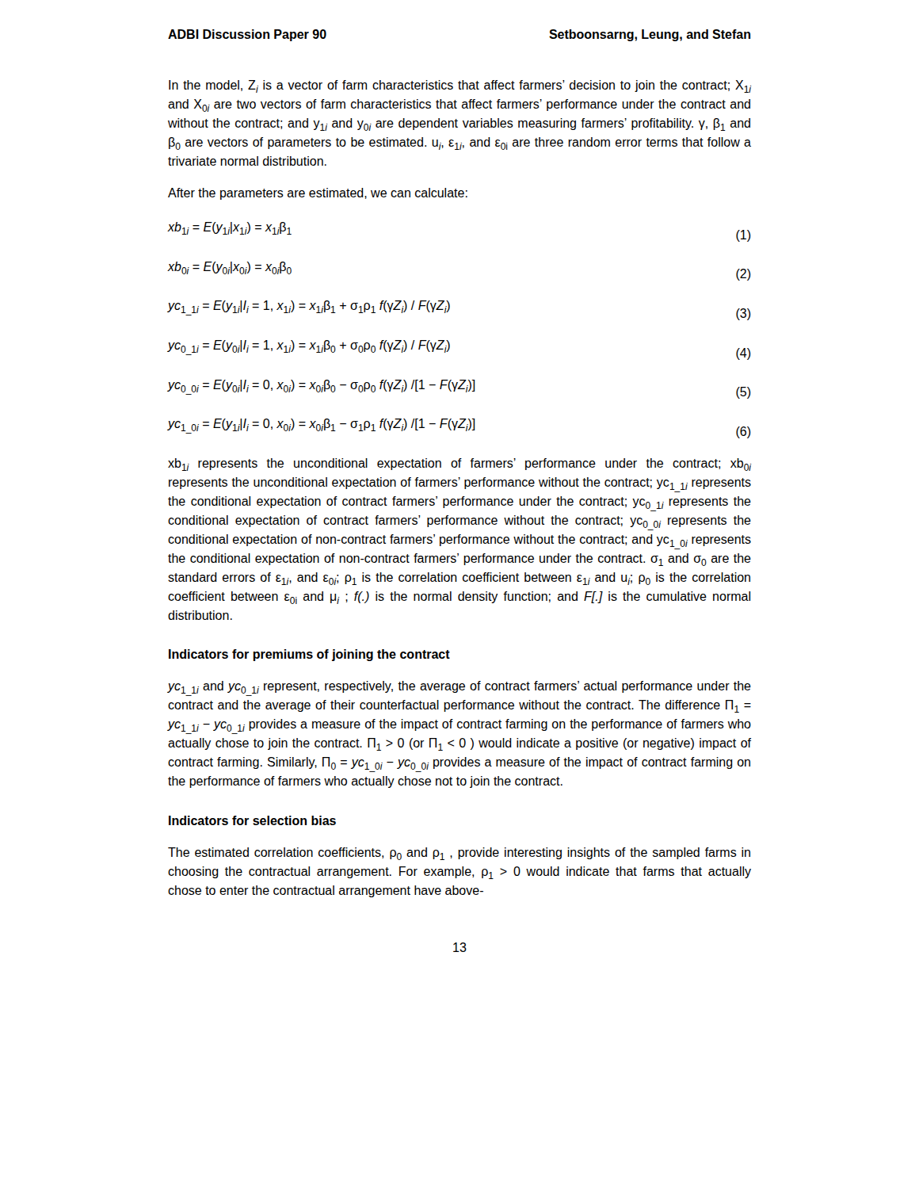ADBI Discussion Paper 90 Setboonsarng, Leung, and Stefan
In the model, Zi is a vector of farm characteristics that affect farmers’ decision to join the contract; X1i and X0i are two vectors of farm characteristics that affect farmers’ performance under the contract and without the contract; and y1i and y0i are dependent variables measuring farmers’ profitability. γ, β1 and β0 are vectors of parameters to be estimated. ui, ε1i, and ε0i are three random error terms that follow a trivariate normal distribution.
After the parameters are estimated, we can calculate:
xb1i = E(y1i|x1i) = x1iβ1
(1)
xb0i = E(y0i|x0i) = x0iβ0
(2)
yc1_1i = E(y1i|Ii = 1, x1i) = x1iβ1 + σ1ρ1 f(γZi) / F(γZi)
(3)
yc0_1i = E(y0i|Ii = 1, x1i) = x1iβ0 + σ0ρ0 f(γZi) / F(γZi)
(4)
yc0_0i = E(y0i|Ii = 0, x0i) = x0iβ0 − σ0ρ0 f(γZi) /[1 − F(γZi)]
(5)
yc1_0i = E(y1i|Ii = 0, x0i) = x0iβ1 − σ1ρ1 f(γZi) /[1 − F(γZi)]
(6)
xb1i represents the unconditional expectation of farmers’ performance under the contract; xb0i represents the unconditional expectation of farmers’ performance without the contract; yc1_1i represents the conditional expectation of contract farmers’ performance under the contract; yc0_1i represents the conditional expectation of contract farmers’ performance without the contract; yc0_0i represents the conditional expectation of non-contract farmers’ performance without the contract; and yc1_0i represents the conditional expectation of non-contract farmers’ performance under the contract. σ1 and σ0 are the standard errors of ε1i, and ε0i; ρ1 is the correlation coefficient between ε1i and ui; ρ0 is the correlation coefficient between ε0i and μi ; f(.) is the normal density function; and F[.] is the cumulative normal distribution.
Indicators for premiums of joining the contract
yc1_1i and yc0_1i represent, respectively, the average of contract farmers’ actual performance under the contract and the average of their counterfactual performance without the contract. The difference Π1 = yc1_1i − yc0_1i provides a measure of the impact of contract farming on the performance of farmers who actually chose to join the contract. Π1 > 0 (or Π1 < 0 ) would indicate a positive (or negative) impact of contract farming. Similarly, Π0 = yc1_0i − yc0_0i provides a measure of the impact of contract farming on the performance of farmers who actually chose not to join the contract.
Indicators for selection bias
The estimated correlation coefficients, ρ0 and ρ1 , provide interesting insights of the sampled farms in choosing the contractual arrangement. For example, ρ1 > 0 would indicate that farms that actually chose to enter the contractual arrangement have above-
13